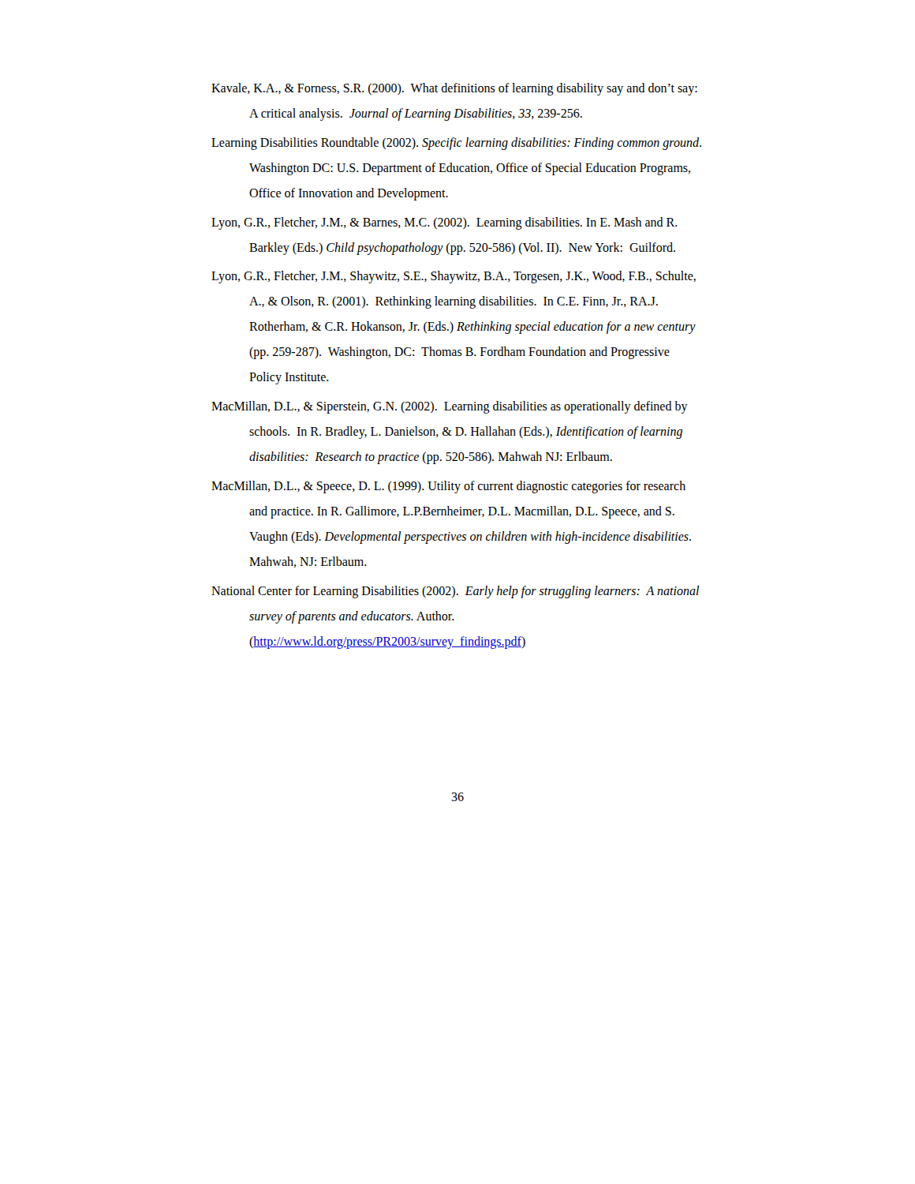Kavale, K.A., & Forness, S.R. (2000). What definitions of learning disability say and don’t say: A critical analysis. Journal of Learning Disabilities, 33, 239-256.
Learning Disabilities Roundtable (2002). Specific learning disabilities: Finding common ground. Washington DC: U.S. Department of Education, Office of Special Education Programs, Office of Innovation and Development.
Lyon, G.R., Fletcher, J.M., & Barnes, M.C. (2002). Learning disabilities. In E. Mash and R. Barkley (Eds.) Child psychopathology (pp. 520-586) (Vol. II). New York: Guilford.
Lyon, G.R., Fletcher, J.M., Shaywitz, S.E., Shaywitz, B.A., Torgesen, J.K., Wood, F.B., Schulte, A., & Olson, R. (2001). Rethinking learning disabilities. In C.E. Finn, Jr., RA.J. Rotherham, & C.R. Hokanson, Jr. (Eds.) Rethinking special education for a new century (pp. 259-287). Washington, DC: Thomas B. Fordham Foundation and Progressive Policy Institute.
MacMillan, D.L., & Siperstein, G.N. (2002). Learning disabilities as operationally defined by schools. In R. Bradley, L. Danielson, & D. Hallahan (Eds.), Identification of learning disabilities: Research to practice (pp. 520-586). Mahwah NJ: Erlbaum.
MacMillan, D.L., & Speece, D. L. (1999). Utility of current diagnostic categories for research and practice. In R. Gallimore, L.P.Bernheimer, D.L. Macmillan, D.L. Speece, and S. Vaughn (Eds). Developmental perspectives on children with high-incidence disabilities. Mahwah, NJ: Erlbaum.
National Center for Learning Disabilities (2002). Early help for struggling learners: A national survey of parents and educators. Author. (http://www.ld.org/press/PR2003/survey_findings.pdf)
36